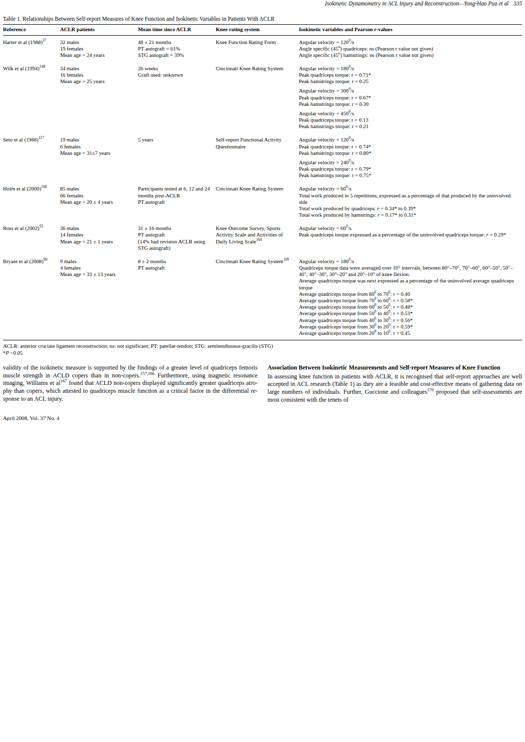Isokinetic Dynamometry in ACL Injury and Reconstruction—Yong-Hao Pua et al335
Table 1. Relationships Between Self-report Measures of Knee Function and Isokinetic Variables in Patients With ACLR
| Reference | ACLR patients | Mean time since ACLR | Knee rating system | Isokinetic variables and Pearson r -values |
| --- | --- | --- | --- | --- |
| Harter et al (1988) 37 | 32 males 19 females Mean age = 24 years | 48 ± 21 months PT autograft = 61% STG autograft = 39% | Knee Function Rating Form | Angular velocity = 120 0 /s Angle specific (45 o ) quadriceps: ns (Pearson r value not given) Angle specific (45 o ) hamstrings: ns (Pearson r value not given) |
| Wilk et al (1994) 148 | 34 males 16 females Mean age = 25 years | 26 weeks Graft used: unknown | Cincinnati Knee Rating System | Angular velocity = 180 0 /s Peak quadriceps torque: r = 0.71* Peak hamstrings torque: r = 0.25 Angular velocity = 300 0 /s Peak quadriceps torque: r = 0.67* Peak hamstrings torque: r = 0.30 Angular velocity = 450 0 /s Peak quadriceps torque: r = 0.13 Peak hamstrings torque: r = 0.21 |
| Seto et al (1988) 117 | 19 males 6 females Mean age = 31±7 years | 5 years | Self-report Functional Activity Questionnaire | Angular velocity = 120 0 /s Peak quadriceps torque: r = 0.74* Peak hamstrings torque: r = 0.80* Angular velocity = 240 0 /s Peak quadriceps torque: r = 0.79* Peak hamstrings torque: r = 0.75* |
| Holm et al (2000) 168 | 85 males 66 females Mean age = 20 ± 4 years | Participants tested at 6, 12 and 24 months post-ACLR PT autograft | Cincinnati Knee Rating System | Angular velocity = 60 0 /s Total work produced in 5 repetitions, expressed as a percentage of that produced by the uninvolved side Total work produced by quadriceps: r = 0.34* to 0.39* Total work produced by hamstrings: r = 0.17* to 0.31* |
| Ross et al (2002) 55 | 36 males 14 females Mean age = 21 ± 1 years | 31 ± 16 months PT autograft (14% had revision ACLR using STG autograft) | Knee Outcome Survey, Sports Activity Scale and Activities of Daily Living Scale 164 | Angular velocity = 60 0 /s Peak quadriceps torque expressed as a percentage of the uninvolved quadriceps torque: r = 0.29* |
| Bryant et al (2008) 90 | 9 males 4 females Mean age = 33 ± 13 years | 8 ± 2 months PT autograft | Cincinnati Knee Rating System 169 | Angular velocity = 180 0 /s Quadriceps torque data were averaged over 10° intervals, between 80°–70°, 70°–60°, 60°–50°, 50°–40°, 40°–30°, 30°–20° and 20°–10° of knee flexion. Average quadriceps torque was next expressed as a percentage of the uninvolved average quadriceps torque Average quadriceps torque from 80 0 to 70 0 : r = 0.40 Average quadriceps torque from 70 0 to 60 0 : r = 0.58* Average quadriceps torque from 60 0 to 50 0 : r = 0.48* Average quadriceps torque from 50 0 to 40 0 : r = 0.53* Average quadriceps torque from 40 0 to 30 0 : r = 0.56* Average quadriceps torque from 30 0 to 20 0 : r = 0.59* Average quadriceps torque from 20 0 to 10 0 : r = 0.45 |
ACLR: anterior cruciate ligament reconstruction; ns: not significant; PT: patellar-tendon; STG: semitendinosus-gracilis (STG)
*P <0.05
validity of the isokinetic measure is supported by the findings of a greater level of quadriceps femoris muscle strength in ACLD copers than in non-copers.157,166 Furthermore, using magnetic resonance imaging, Williams et al167 found that ACLD non-copers displayed significantly greater quadriceps atrophy than copers, which attested to quadriceps muscle function as a critical factor in the differential response to an ACL injury.
Association Between Isokinetic Measurements and Self-report Measures of Knee Function
In assessing knee function in patients with ACLR, it is recognised that self-report approaches are well accepted in ACL research (Table 1) as they are a feasible and cost-effective means of gathering data on large numbers of individuals. Further, Guccione and colleagues170 proposed that self-assessments are most consistent with the tenets of
April 2008, Vol. 37 No. 4